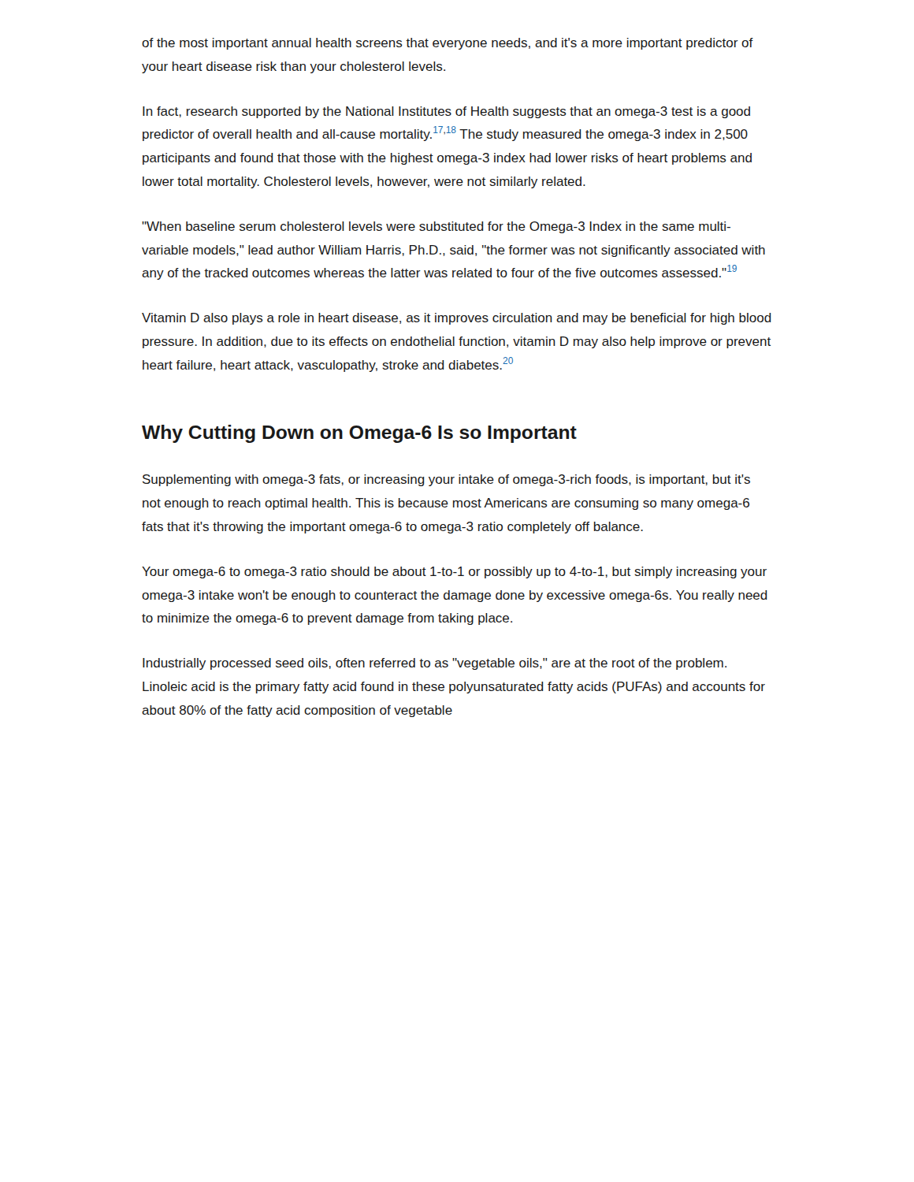of the most important annual health screens that everyone needs, and it's a more important predictor of your heart disease risk than your cholesterol levels.
In fact, research supported by the National Institutes of Health suggests that an omega-3 test is a good predictor of overall health and all-cause mortality.17,18 The study measured the omega-3 index in 2,500 participants and found that those with the highest omega-3 index had lower risks of heart problems and lower total mortality. Cholesterol levels, however, were not similarly related.
"When baseline serum cholesterol levels were substituted for the Omega-3 Index in the same multi-variable models," lead author William Harris, Ph.D., said, "the former was not significantly associated with any of the tracked outcomes whereas the latter was related to four of the five outcomes assessed."19
Vitamin D also plays a role in heart disease, as it improves circulation and may be beneficial for high blood pressure. In addition, due to its effects on endothelial function, vitamin D may also help improve or prevent heart failure, heart attack, vasculopathy, stroke and diabetes.20
Why Cutting Down on Omega-6 Is so Important
Supplementing with omega-3 fats, or increasing your intake of omega-3-rich foods, is important, but it's not enough to reach optimal health. This is because most Americans are consuming so many omega-6 fats that it's throwing the important omega-6 to omega-3 ratio completely off balance.
Your omega-6 to omega-3 ratio should be about 1-to-1 or possibly up to 4-to-1, but simply increasing your omega-3 intake won't be enough to counteract the damage done by excessive omega-6s. You really need to minimize the omega-6 to prevent damage from taking place.
Industrially processed seed oils, often referred to as "vegetable oils," are at the root of the problem. Linoleic acid is the primary fatty acid found in these polyunsaturated fatty acids (PUFAs) and accounts for about 80% of the fatty acid composition of vegetable